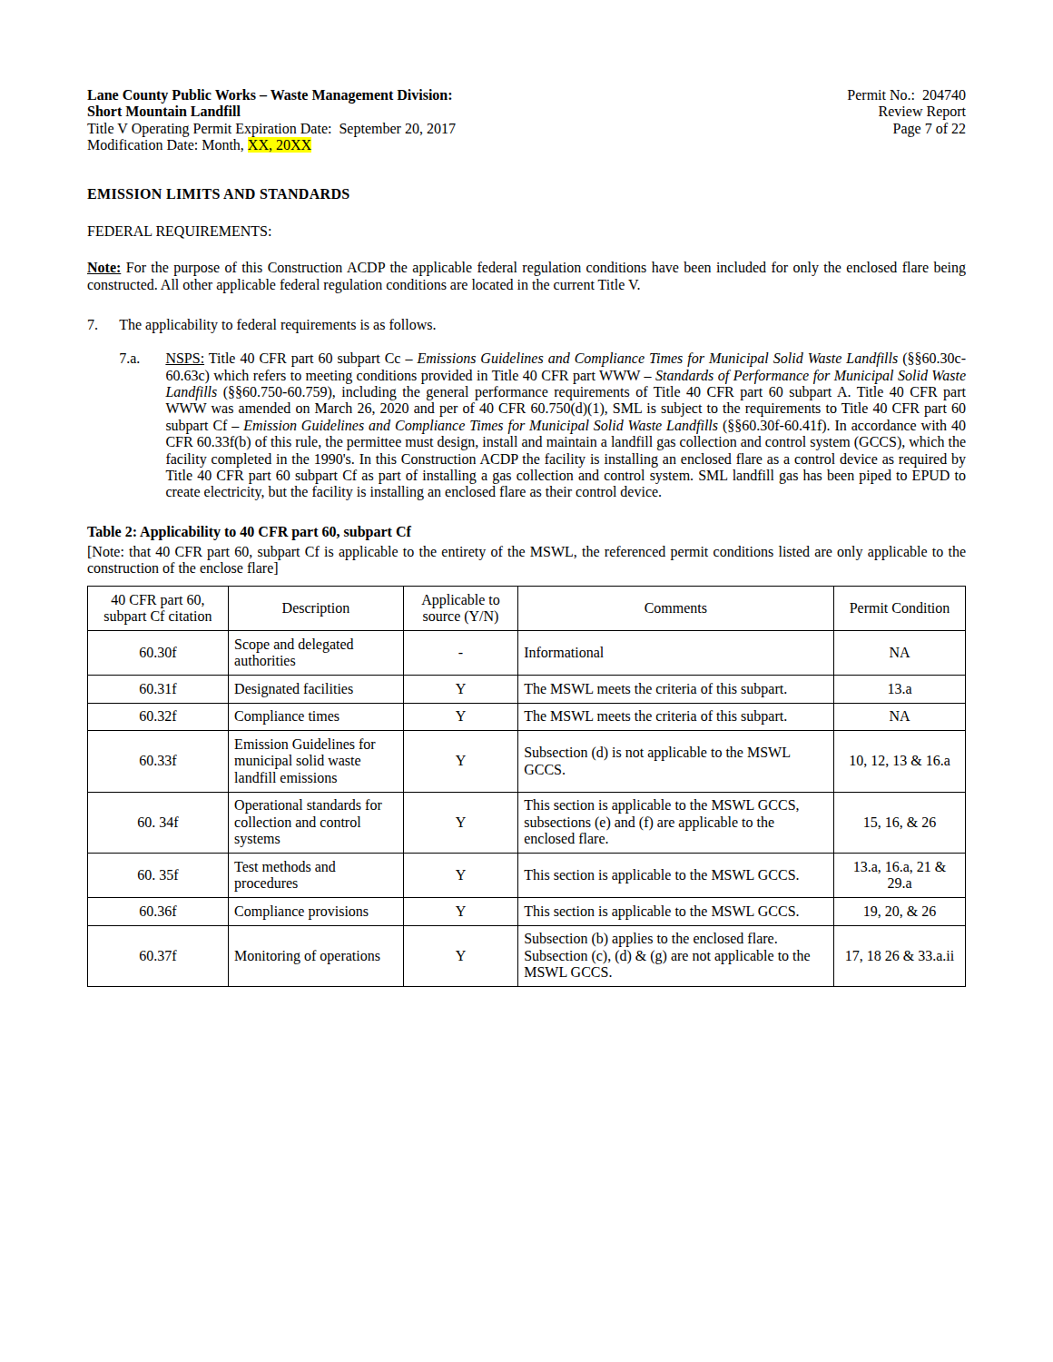Lane County Public Works – Waste Management Division:
Short Mountain Landfill
Title V Operating Permit Expiration Date: September 20, 2017
Modification Date: Month, XX, 20XX
Permit No.: 204740
Review Report
Page 7 of 22
EMISSION LIMITS AND STANDARDS
FEDERAL REQUIREMENTS:
Note: For the purpose of this Construction ACDP the applicable federal regulation conditions have been included for only the enclosed flare being constructed. All other applicable federal regulation conditions are located in the current Title V.
7.
The applicability to federal requirements is as follows.
7.a.
NSPS: Title 40 CFR part 60 subpart Cc – Emissions Guidelines and Compliance Times for Municipal Solid Waste Landfills (§§60.30c-60.63c) which refers to meeting conditions provided in Title 40 CFR part WWW – Standards of Performance for Municipal Solid Waste Landfills (§§60.750-60.759), including the general performance requirements of Title 40 CFR part 60 subpart A. Title 40 CFR part WWW was amended on March 26, 2020 and per of 40 CFR 60.750(d)(1), SML is subject to the requirements to Title 40 CFR part 60 subpart Cf – Emission Guidelines and Compliance Times for Municipal Solid Waste Landfills (§§60.30f-60.41f). In accordance with 40 CFR 60.33f(b) of this rule, the permittee must design, install and maintain a landfill gas collection and control system (GCCS), which the facility completed in the 1990's. In this Construction ACDP the facility is installing an enclosed flare as a control device as required by Title 40 CFR part 60 subpart Cf as part of installing a gas collection and control system. SML landfill gas has been piped to EPUD to create electricity, but the facility is installing an enclosed flare as their control device.
Table 2: Applicability to 40 CFR part 60, subpart Cf
[Note: that 40 CFR part 60, subpart Cf is applicable to the entirety of the MSWL, the referenced permit conditions listed are only applicable to the construction of the enclose flare]
| 40 CFR part 60, subpart Cf citation | Description | Applicable to source (Y/N) | Comments | Permit Condition |
| --- | --- | --- | --- | --- |
| 60.30f | Scope and delegated authorities | - | Informational | NA |
| 60.31f | Designated facilities | Y | The MSWL meets the criteria of this subpart. | 13.a |
| 60.32f | Compliance times | Y | The MSWL meets the criteria of this subpart. | NA |
| 60.33f | Emission Guidelines for municipal solid waste landfill emissions | Y | Subsection (d) is not applicable to the MSWL GCCS. | 10, 12, 13 & 16.a |
| 60. 34f | Operational standards for collection and control systems | Y | This section is applicable to the MSWL GCCS, subsections (e) and (f) are applicable to the enclosed flare. | 15, 16, & 26 |
| 60. 35f | Test methods and procedures | Y | This section is applicable to the MSWL GCCS. | 13.a, 16.a, 21 & 29.a |
| 60.36f | Compliance provisions | Y | This section is applicable to the MSWL GCCS. | 19, 20, & 26 |
| 60.37f | Monitoring of operations | Y | Subsection (b) applies to the enclosed flare. Subsection (c), (d) & (g) are not applicable to the MSWL GCCS. | 17, 18 26 & 33.a.ii |